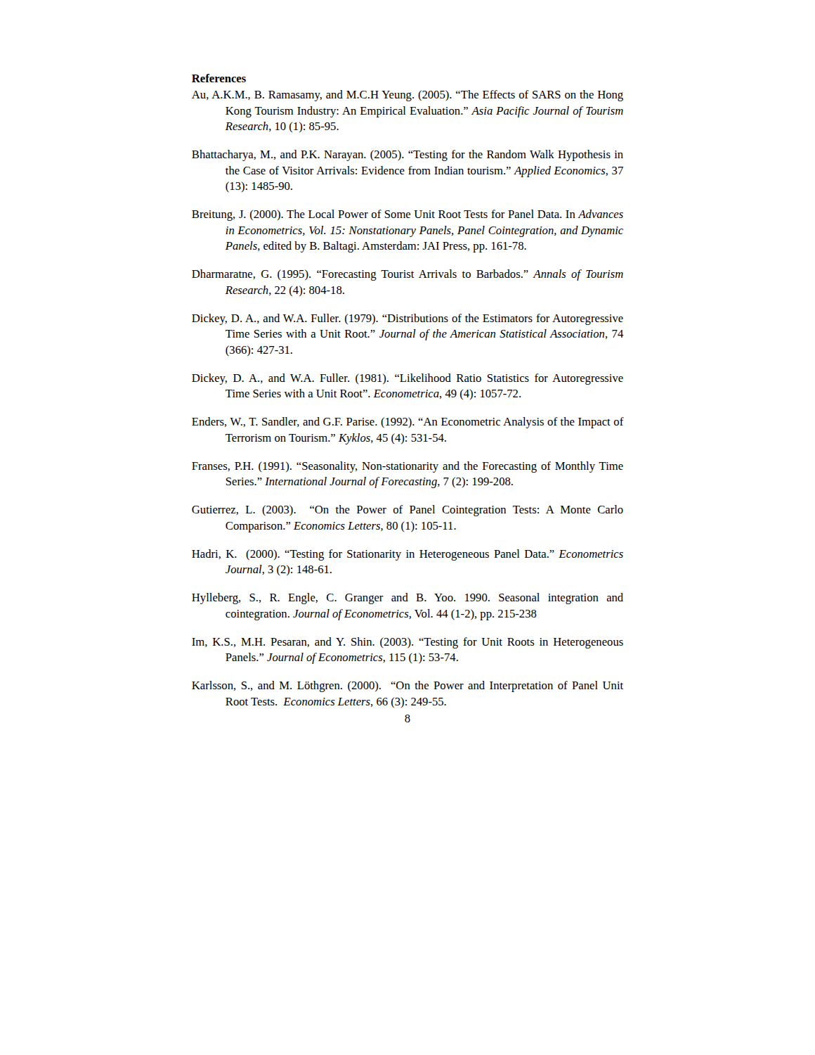References
Au, A.K.M., B. Ramasamy, and M.C.H Yeung. (2005). “The Effects of SARS on the Hong Kong Tourism Industry: An Empirical Evaluation.” Asia Pacific Journal of Tourism Research, 10 (1): 85-95.
Bhattacharya, M., and P.K. Narayan. (2005). “Testing for the Random Walk Hypothesis in the Case of Visitor Arrivals: Evidence from Indian tourism.” Applied Economics, 37 (13): 1485-90.
Breitung, J. (2000). The Local Power of Some Unit Root Tests for Panel Data. In Advances in Econometrics, Vol. 15: Nonstationary Panels, Panel Cointegration, and Dynamic Panels, edited by B. Baltagi. Amsterdam: JAI Press, pp. 161-78.
Dharmaratne, G. (1995). “Forecasting Tourist Arrivals to Barbados.” Annals of Tourism Research, 22 (4): 804-18.
Dickey, D. A., and W.A. Fuller. (1979). “Distributions of the Estimators for Autoregressive Time Series with a Unit Root.” Journal of the American Statistical Association, 74 (366): 427-31.
Dickey, D. A., and W.A. Fuller. (1981). “Likelihood Ratio Statistics for Autoregressive Time Series with a Unit Root”. Econometrica, 49 (4): 1057-72.
Enders, W., T. Sandler, and G.F. Parise. (1992). “An Econometric Analysis of the Impact of Terrorism on Tourism.” Kyklos, 45 (4): 531-54.
Franses, P.H. (1991). “Seasonality, Non-stationarity and the Forecasting of Monthly Time Series.” International Journal of Forecasting, 7 (2): 199-208.
Gutierrez, L. (2003). “On the Power of Panel Cointegration Tests: A Monte Carlo Comparison.” Economics Letters, 80 (1): 105-11.
Hadri, K. (2000). “Testing for Stationarity in Heterogeneous Panel Data.” Econometrics Journal, 3 (2): 148-61.
Hylleberg, S., R. Engle, C. Granger and B. Yoo. 1990. Seasonal integration and cointegration. Journal of Econometrics, Vol. 44 (1-2), pp. 215-238
Im, K.S., M.H. Pesaran, and Y. Shin. (2003). “Testing for Unit Roots in Heterogeneous Panels.” Journal of Econometrics, 115 (1): 53-74.
Karlsson, S., and M. Löthgren. (2000). “On the Power and Interpretation of Panel Unit Root Tests. Economics Letters, 66 (3): 249-55.
8